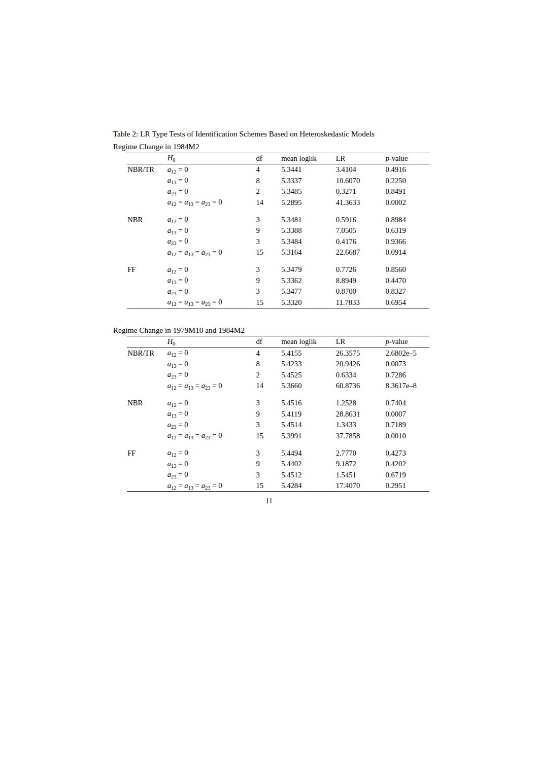Table 2: LR Type Tests of Identification Schemes Based on Heteroskedastic Models
Regime Change in 1984M2
| | H 0 | df | mean loglik | LR | p -value |
| --- | --- | --- | --- | --- | --- |
| NBR/TR | a 12 = 0 | 4 | 5.3441 | 3.4104 | 0.4916 |
| | a 13 = 0 | 8 | 5.3337 | 10.6070 | 0.2250 |
| | a 23 = 0 | 2 | 5.3485 | 0.3271 | 0.8491 |
| | a 12 = a 13 = a 23 = 0 | 14 | 5.2895 | 41.3633 | 0.0002 |
| NBR | a 12 = 0 | 3 | 5.3481 | 0.5916 | 0.8984 |
| | a 13 = 0 | 9 | 5.3388 | 7.0505 | 0.6319 |
| | a 23 = 0 | 3 | 5.3484 | 0.4176 | 0.9366 |
| | a 12 = a 13 = a 23 = 0 | 15 | 5.3164 | 22.6687 | 0.0914 |
| FF | a 12 = 0 | 3 | 5.3479 | 0.7726 | 0.8560 |
| | a 13 = 0 | 9 | 5.3362 | 8.8949 | 0.4470 |
| | a 23 = 0 | 3 | 5.3477 | 0.8700 | 0.8327 |
| | a 12 = a 13 = a 23 = 0 | 15 | 5.3320 | 11.7833 | 0.6954 |
Regime Change in 1979M10 and 1984M2
| | H 0 | df | mean loglik | LR | p -value |
| --- | --- | --- | --- | --- | --- |
| NBR/TR | a 12 = 0 | 4 | 5.4155 | 26.3575 | 2.6802e–5 |
| | a 13 = 0 | 8 | 5.4233 | 20.9426 | 0.0073 |
| | a 23 = 0 | 2 | 5.4525 | 0.6334 | 0.7286 |
| | a 12 = a 13 = a 23 = 0 | 14 | 5.3660 | 60.8736 | 8.3617e–8 |
| NBR | a 12 = 0 | 3 | 5.4516 | 1.2528 | 0.7404 |
| | a 13 = 0 | 9 | 5.4119 | 28.8631 | 0.0007 |
| | a 23 = 0 | 3 | 5.4514 | 1.3433 | 0.7189 |
| | a 12 = a 13 = a 23 = 0 | 15 | 5.3991 | 37.7858 | 0.0010 |
| FF | a 12 = 0 | 3 | 5.4494 | 2.7770 | 0.4273 |
| | a 13 = 0 | 9 | 5.4402 | 9.1872 | 0.4202 |
| | a 23 = 0 | 3 | 5.4512 | 1.5451 | 0.6719 |
| | a 12 = a 13 = a 23 = 0 | 15 | 5.4284 | 17.4070 | 0.2951 |
11